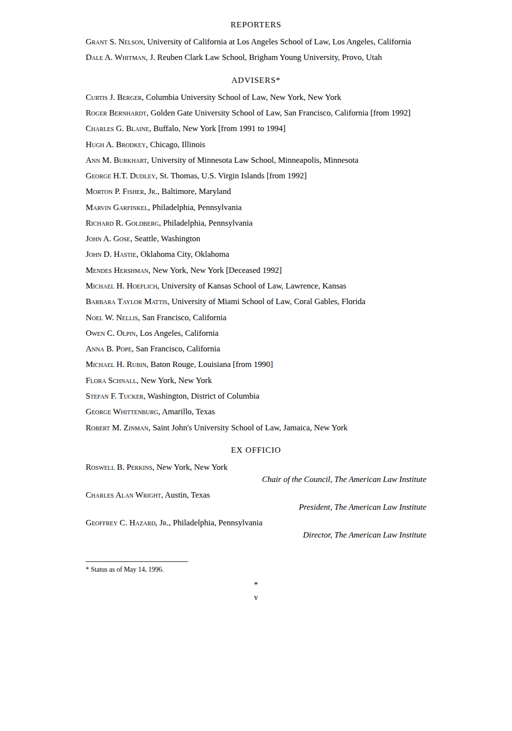REPORTERS
Grant S. Nelson, University of California at Los Angeles School of Law, Los Angeles, California
Dale A. Whitman, J. Reuben Clark Law School, Brigham Young University, Provo, Utah
ADVISERS*
Curtis J. Berger, Columbia University School of Law, New York, New York
Roger Bernhardt, Golden Gate University School of Law, San Francisco, California [from 1992]
Charles G. Blaine, Buffalo, New York [from 1991 to 1994]
Hugh A. Brodkey, Chicago, Illinois
Ann M. Burkhart, University of Minnesota Law School, Minneapolis, Minnesota
George H.T. Dudley, St. Thomas, U.S. Virgin Islands [from 1992]
Morton P. Fisher, Jr., Baltimore, Maryland
Marvin Garfinkel, Philadelphia, Pennsylvania
Richard R. Goldberg, Philadelphia, Pennsylvania
John A. Gose, Seattle, Washington
John D. Hastie, Oklahoma City, Oklahoma
Mendes Hershman, New York, New York [Deceased 1992]
Michael H. Hoeflich, University of Kansas School of Law, Lawrence, Kansas
Barbara Taylor Mattis, University of Miami School of Law, Coral Gables, Florida
Noel W. Nellis, San Francisco, California
Owen C. Olpin, Los Angeles, California
Anna B. Pope, San Francisco, California
Michael H. Rubin, Baton Rouge, Louisiana [from 1990]
Flora Schnall, New York, New York
Stefan F. Tucker, Washington, District of Columbia
George Whittenburg, Amarillo, Texas
Robert M. Zinman, Saint John's University School of Law, Jamaica, New York
EX OFFICIO
Roswell B. Perkins, New York, New York
Chair of the Council, The American Law Institute
Charles Alan Wright, Austin, Texas
President, The American Law Institute
Geoffrey C. Hazard, Jr., Philadelphia, Pennsylvania
Director, The American Law Institute
* Status as of May 14, 1996.
*
v